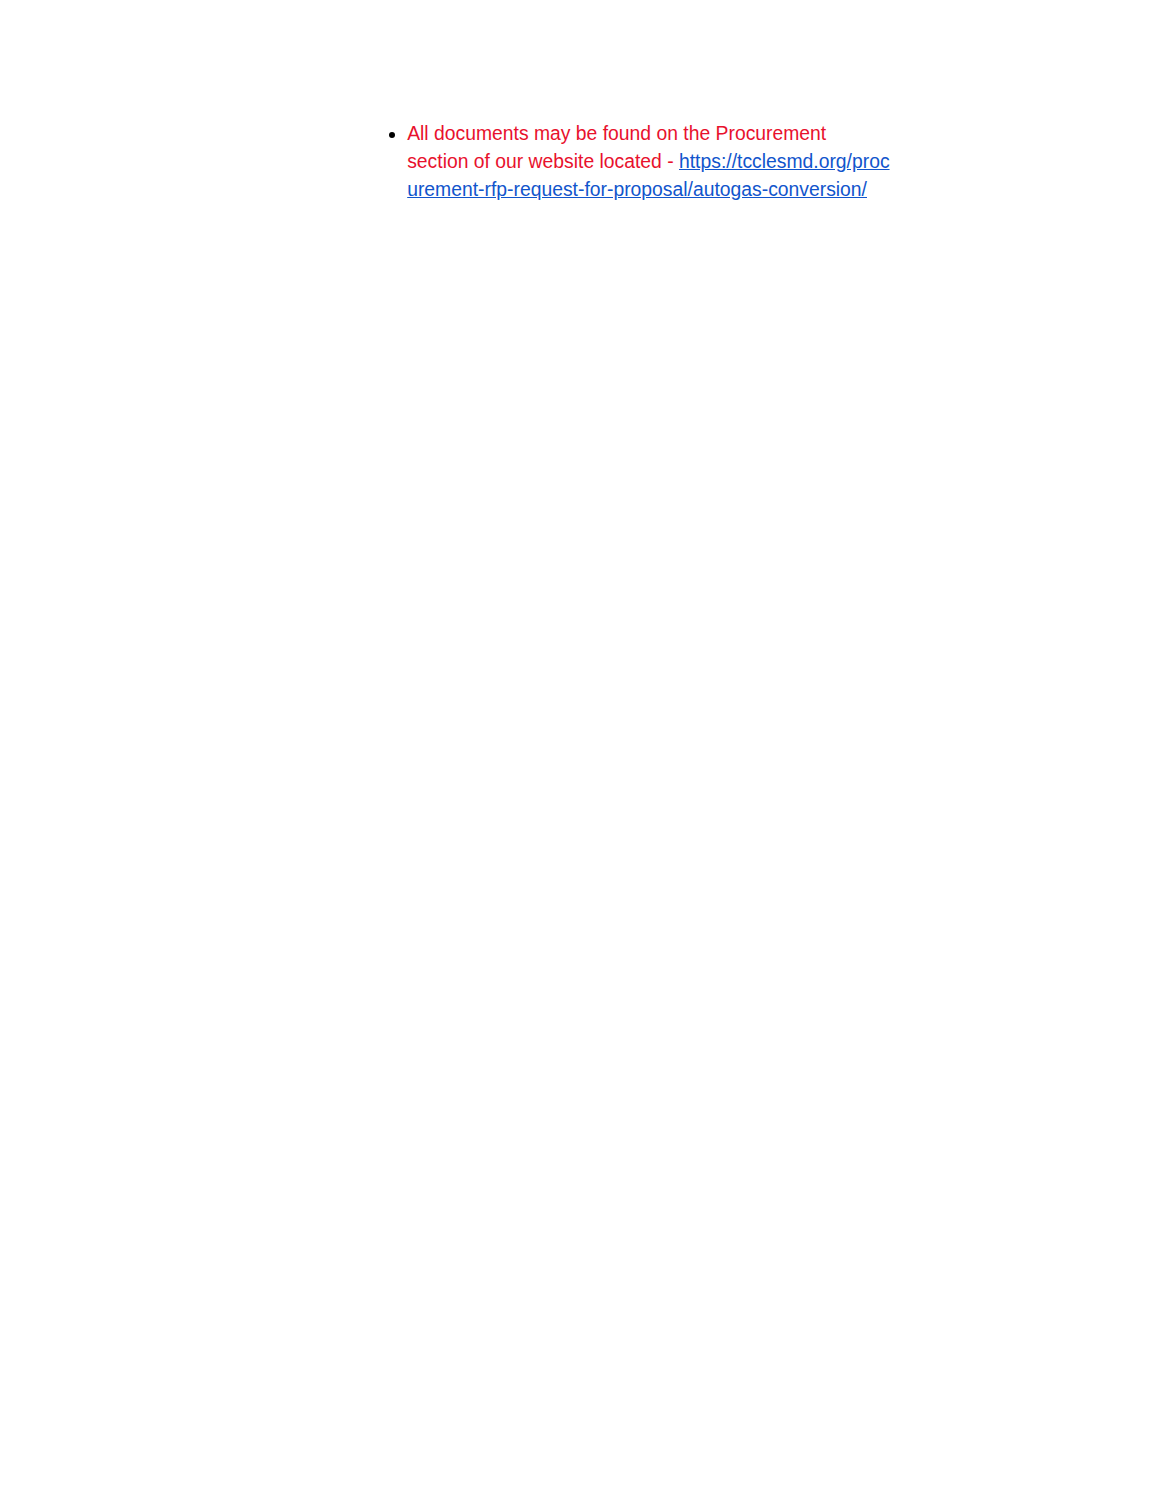All documents may be found on the Procurement section of our website located - https://tcclesmd.org/procurement-rfp-request-for-proposal/autogas-conversion/